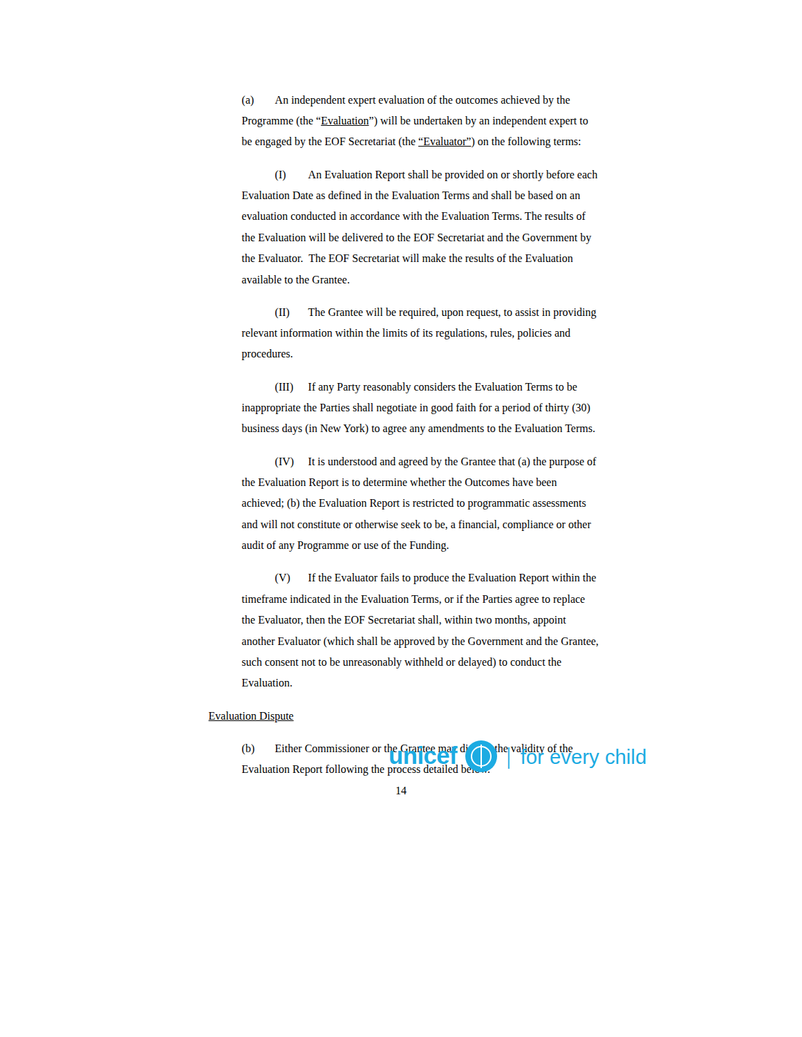(a) An independent expert evaluation of the outcomes achieved by the Programme (the “Evaluation”) will be undertaken by an independent expert to be engaged by the EOF Secretariat (the “Evaluator”) on the following terms:
(I) An Evaluation Report shall be provided on or shortly before each Evaluation Date as defined in the Evaluation Terms and shall be based on an evaluation conducted in accordance with the Evaluation Terms. The results of the Evaluation will be delivered to the EOF Secretariat and the Government by the Evaluator. The EOF Secretariat will make the results of the Evaluation available to the Grantee.
(II) The Grantee will be required, upon request, to assist in providing relevant information within the limits of its regulations, rules, policies and procedures.
(III) If any Party reasonably considers the Evaluation Terms to be inappropriate the Parties shall negotiate in good faith for a period of thirty (30) business days (in New York) to agree any amendments to the Evaluation Terms.
(IV) It is understood and agreed by the Grantee that (a) the purpose of the Evaluation Report is to determine whether the Outcomes have been achieved; (b) the Evaluation Report is restricted to programmatic assessments and will not constitute or otherwise seek to be, a financial, compliance or other audit of any Programme or use of the Funding.
(V) If the Evaluator fails to produce the Evaluation Report within the timeframe indicated in the Evaluation Terms, or if the Parties agree to replace the Evaluator, then the EOF Secretariat shall, within two months, appoint another Evaluator (which shall be approved by the Government and the Grantee, such consent not to be unreasonably withheld or delayed) to conduct the Evaluation.
Evaluation Dispute
(b) Either Commissioner or the Grantee may dispute the validity of the Evaluation Report following the process detailed below.
unicef |for every child
14